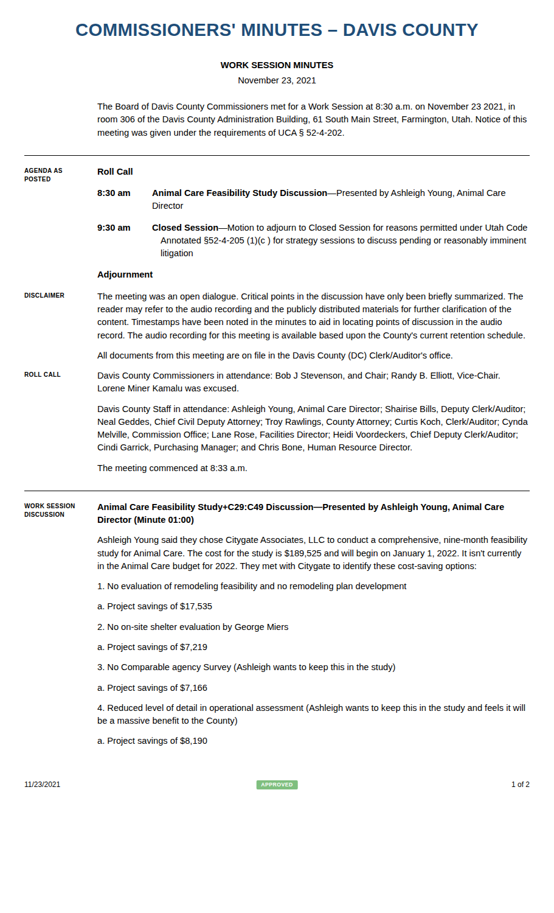COMMISSIONERS' MINUTES – DAVIS COUNTY
WORK SESSION MINUTES
November 23, 2021
The Board of Davis County Commissioners met for a Work Session at 8:30 a.m. on November 23 2021, in room 306 of the Davis County Administration Building, 61 South Main Street, Farmington, Utah. Notice of this meeting was given under the requirements of UCA § 52-4-202.
Agenda as Posted
Roll Call
8:30 am
Animal Care Feasibility Study Discussion—Presented by Ashleigh Young, Animal Care Director
9:30 am
Closed Session—Motion to adjourn to Closed Session for reasons permitted under Utah Code Annotated §52-4-205 (1)(c ) for strategy sessions to discuss pending or reasonably imminent litigation
Adjournment
Disclaimer
The meeting was an open dialogue. Critical points in the discussion have only been briefly summarized. The reader may refer to the audio recording and the publicly distributed materials for further clarification of the content. Timestamps have been noted in the minutes to aid in locating points of discussion in the audio record. The audio recording for this meeting is available based upon the County's current retention schedule.
All documents from this meeting are on file in the Davis County (DC) Clerk/Auditor's office.
Roll Call
Davis County Commissioners in attendance: Bob J Stevenson, and Chair; Randy B. Elliott, Vice-Chair. Lorene Miner Kamalu was excused.
Davis County Staff in attendance: Ashleigh Young, Animal Care Director; Shairise Bills, Deputy Clerk/Auditor; Neal Geddes, Chief Civil Deputy Attorney; Troy Rawlings, County Attorney; Curtis Koch, Clerk/Auditor; Cynda Melville, Commission Office; Lane Rose, Facilities Director; Heidi Voordeckers, Chief Deputy Clerk/Auditor; Cindi Garrick, Purchasing Manager; and Chris Bone, Human Resource Director.
The meeting commenced at 8:33 a.m.
Work Session Discussion
Animal Care Feasibility Study+C29:C49 Discussion—Presented by Ashleigh Young, Animal Care Director (Minute 01:00)
Ashleigh Young said they chose Citygate Associates, LLC to conduct a comprehensive, nine-month feasibility study for Animal Care. The cost for the study is $189,525 and will begin on January 1, 2022. It isn't currently in the Animal Care budget for 2022. They met with Citygate to identify these cost-saving options:
1. No evaluation of remodeling feasibility and no remodeling plan development
a. Project savings of $17,535
2. No on-site shelter evaluation by George Miers
a. Project savings of $7,219
3. No Comparable agency Survey (Ashleigh wants to keep this in the study)
a. Project savings of $7,166
4. Reduced level of detail in operational assessment (Ashleigh wants to keep this in the study and feels it will be a massive benefit to the County)
a. Project savings of $8,190
11/23/2021 APPROVED 1 of 2